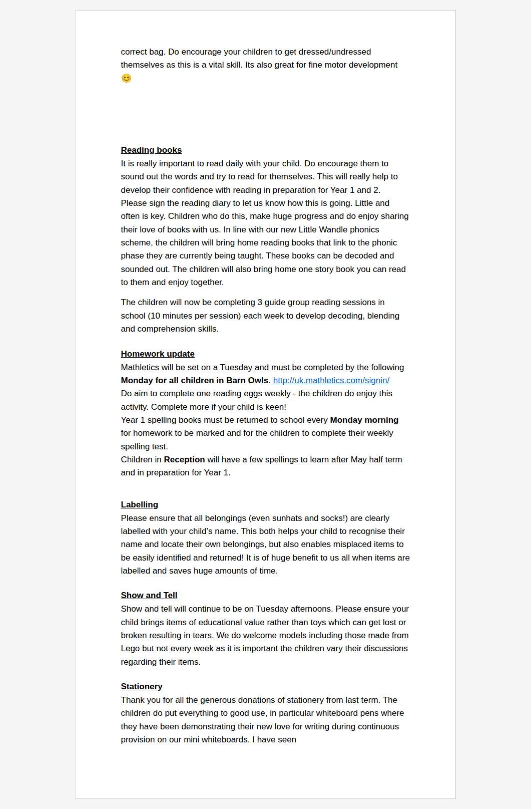correct bag. Do encourage your children to get dressed/undressed themselves as this is a vital skill. Its also great for fine motor development 😊
Reading books
It is really important to read daily with your child. Do encourage them to sound out the words and try to read for themselves. This will really help to develop their confidence with reading in preparation for Year 1 and 2. Please sign the reading diary to let us know how this is going. Little and often is key. Children who do this, make huge progress and do enjoy sharing their love of books with us. In line with our new Little Wandle phonics scheme, the children will bring home reading books that link to the phonic phase they are currently being taught. These books can be decoded and sounded out. The children will also bring home one story book you can read to them and enjoy together.
The children will now be completing 3 guide group reading sessions in school (10 minutes per session) each week to develop decoding, blending and comprehension skills.
Homework update
Mathletics will be set on a Tuesday and must be completed by the following Monday for all children in Barn Owls. http://uk.mathletics.com/signin/
Do aim to complete one reading eggs weekly - the children do enjoy this activity. Complete more if your child is keen!
Year 1 spelling books must be returned to school every Monday morning for homework to be marked and for the children to complete their weekly spelling test.
Children in Reception will have a few spellings to learn after May half term and in preparation for Year 1.
Labelling
Please ensure that all belongings (even sunhats and socks!) are clearly labelled with your child’s name. This both helps your child to recognise their name and locate their own belongings, but also enables misplaced items to be easily identified and returned! It is of huge benefit to us all when items are labelled and saves huge amounts of time.
Show and Tell
Show and tell will continue to be on Tuesday afternoons. Please ensure your child brings items of educational value rather than toys which can get lost or broken resulting in tears. We do welcome models including those made from Lego but not every week as it is important the children vary their discussions regarding their items.
Stationery
Thank you for all the generous donations of stationery from last term. The children do put everything to good use, in particular whiteboard pens where they have been demonstrating their new love for writing during continuous provision on our mini whiteboards. I have seen